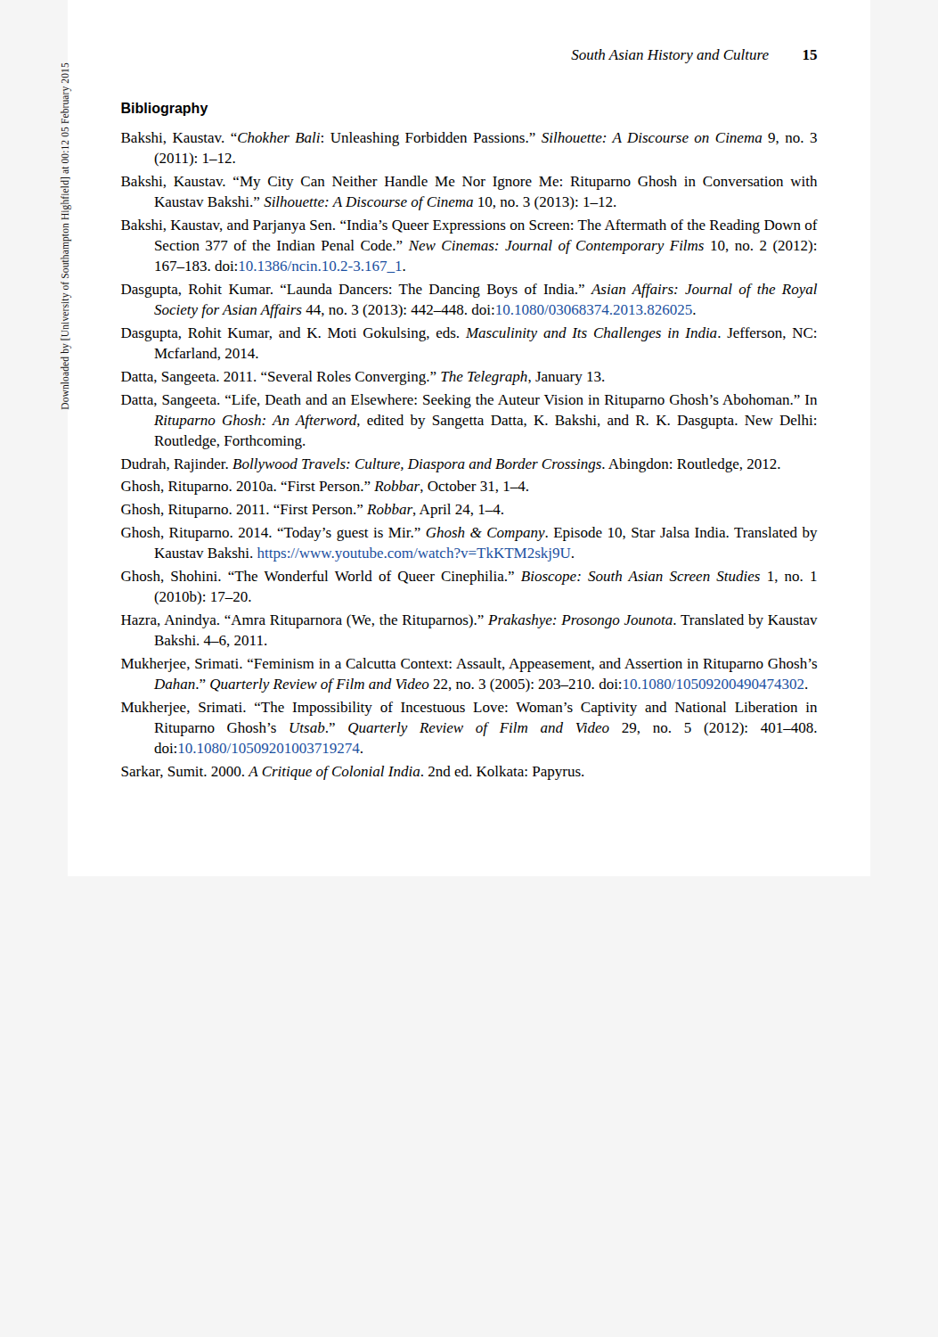Downloaded by [University of Southampton Highfield] at 00:12 05 February 2015
South Asian History and Culture 15
Bibliography
Bakshi, Kaustav. “Chokher Bali: Unleashing Forbidden Passions.” Silhouette: A Discourse on Cinema 9, no. 3 (2011): 1–12.
Bakshi, Kaustav. “My City Can Neither Handle Me Nor Ignore Me: Rituparno Ghosh in Conversation with Kaustav Bakshi.” Silhouette: A Discourse of Cinema 10, no. 3 (2013): 1–12.
Bakshi, Kaustav, and Parjanya Sen. “India’s Queer Expressions on Screen: The Aftermath of the Reading Down of Section 377 of the Indian Penal Code.” New Cinemas: Journal of Contemporary Films 10, no. 2 (2012): 167–183. doi:10.1386/ncin.10.2-3.167_1.
Dasgupta, Rohit Kumar. “Launda Dancers: The Dancing Boys of India.” Asian Affairs: Journal of the Royal Society for Asian Affairs 44, no. 3 (2013): 442–448. doi:10.1080/03068374.2013.826025.
Dasgupta, Rohit Kumar, and K. Moti Gokulsing, eds. Masculinity and Its Challenges in India. Jefferson, NC: Mcfarland, 2014.
Datta, Sangeeta. 2011. “Several Roles Converging.” The Telegraph, January 13.
Datta, Sangeeta. “Life, Death and an Elsewhere: Seeking the Auteur Vision in Rituparno Ghosh’s Abohoman.” In Rituparno Ghosh: An Afterword, edited by Sangetta Datta, K. Bakshi, and R. K. Dasgupta. New Delhi: Routledge, Forthcoming.
Dudrah, Rajinder. Bollywood Travels: Culture, Diaspora and Border Crossings. Abingdon: Routledge, 2012.
Ghosh, Rituparno. 2010a. “First Person.” Robbar, October 31, 1–4.
Ghosh, Rituparno. 2011. “First Person.” Robbar, April 24, 1–4.
Ghosh, Rituparno. 2014. “Today’s guest is Mir.” Ghosh & Company. Episode 10, Star Jalsa India. Translated by Kaustav Bakshi. https://www.youtube.com/watch?v=TkKTM2skj9U.
Ghosh, Shohini. “The Wonderful World of Queer Cinephilia.” Bioscope: South Asian Screen Studies 1, no. 1 (2010b): 17–20.
Hazra, Anindya. “Amra Rituparnora (We, the Rituparnos).” Prakashye: Prosongo Jounota. Translated by Kaustav Bakshi. 4–6, 2011.
Mukherjee, Srimati. “Feminism in a Calcutta Context: Assault, Appeasement, and Assertion in Rituparno Ghosh’s Dahan.” Quarterly Review of Film and Video 22, no. 3 (2005): 203–210. doi:10.1080/10509200490474302.
Mukherjee, Srimati. “The Impossibility of Incestuous Love: Woman’s Captivity and National Liberation in Rituparno Ghosh’s Utsab.” Quarterly Review of Film and Video 29, no. 5 (2012): 401–408. doi:10.1080/10509201003719274.
Sarkar, Sumit. 2000. A Critique of Colonial India. 2nd ed. Kolkata: Papyrus.